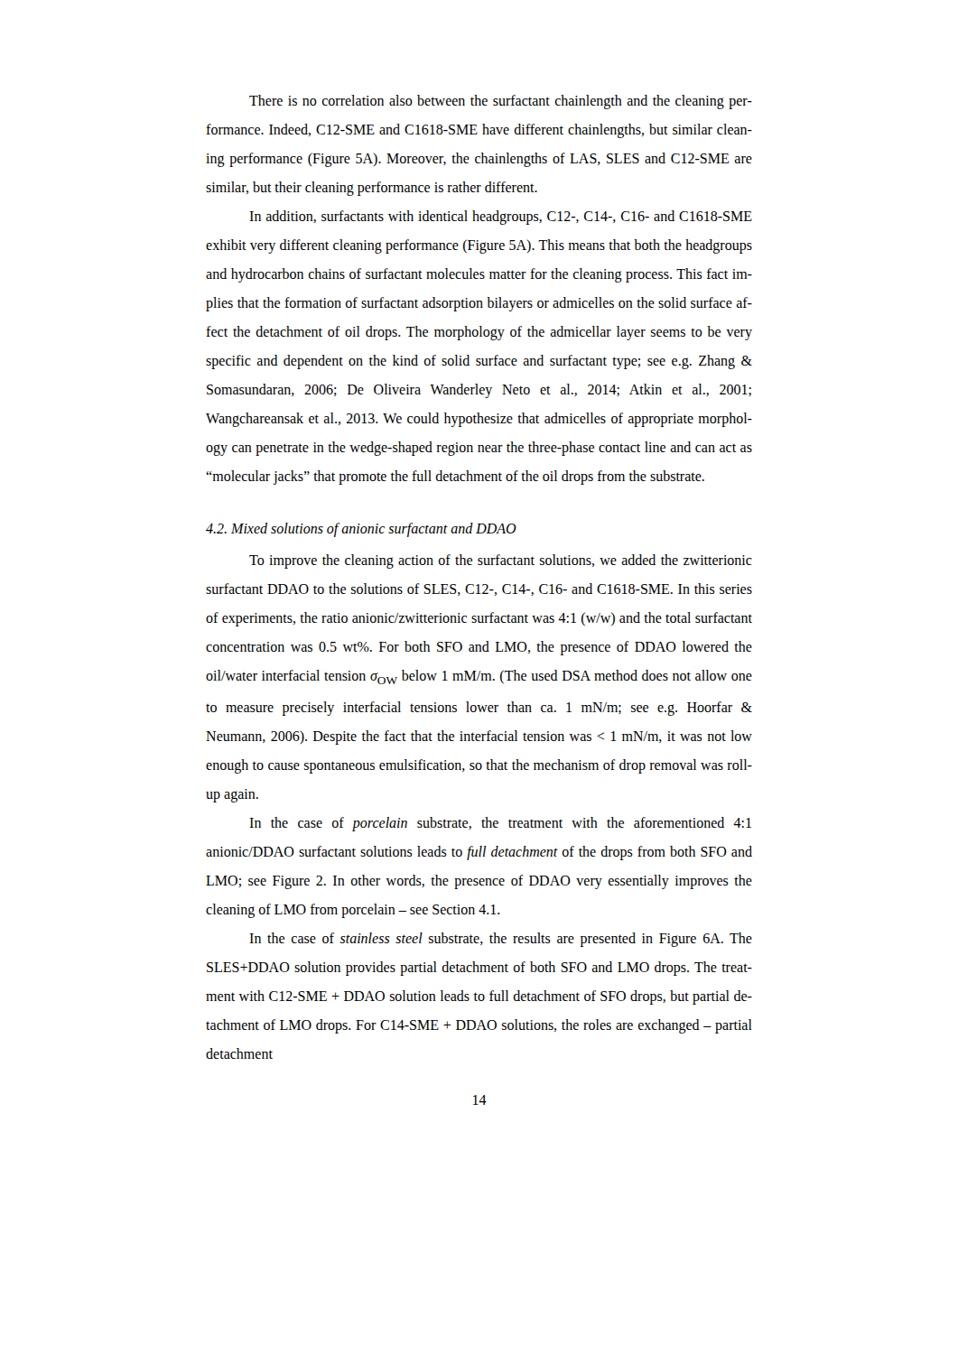There is no correlation also between the surfactant chainlength and the cleaning performance. Indeed, C12-SME and C1618-SME have different chainlengths, but similar cleaning performance (Figure 5A). Moreover, the chainlengths of LAS, SLES and C12-SME are similar, but their cleaning performance is rather different.
In addition, surfactants with identical headgroups, C12-, C14-, C16- and C1618-SME exhibit very different cleaning performance (Figure 5A). This means that both the headgroups and hydrocarbon chains of surfactant molecules matter for the cleaning process. This fact implies that the formation of surfactant adsorption bilayers or admicelles on the solid surface affect the detachment of oil drops. The morphology of the admicellar layer seems to be very specific and dependent on the kind of solid surface and surfactant type; see e.g. Zhang & Somasundaran, 2006; De Oliveira Wanderley Neto et al., 2014; Atkin et al., 2001; Wangchareansak et al., 2013. We could hypothesize that admicelles of appropriate morphology can penetrate in the wedge-shaped region near the three-phase contact line and can act as “molecular jacks” that promote the full detachment of the oil drops from the substrate.
4.2. Mixed solutions of anionic surfactant and DDAO
To improve the cleaning action of the surfactant solutions, we added the zwitterionic surfactant DDAO to the solutions of SLES, C12-, C14-, C16- and C1618-SME. In this series of experiments, the ratio anionic/zwitterionic surfactant was 4:1 (w/w) and the total surfactant concentration was 0.5 wt%. For both SFO and LMO, the presence of DDAO lowered the oil/water interfacial tension σOW below 1 mM/m. (The used DSA method does not allow one to measure precisely interfacial tensions lower than ca. 1 mN/m; see e.g. Hoorfar & Neumann, 2006). Despite the fact that the interfacial tension was < 1 mN/m, it was not low enough to cause spontaneous emulsification, so that the mechanism of drop removal was roll-up again.
In the case of porcelain substrate, the treatment with the aforementioned 4:1 anionic/DDAO surfactant solutions leads to full detachment of the drops from both SFO and LMO; see Figure 2. In other words, the presence of DDAO very essentially improves the cleaning of LMO from porcelain – see Section 4.1.
In the case of stainless steel substrate, the results are presented in Figure 6A. The SLES+DDAO solution provides partial detachment of both SFO and LMO drops. The treatment with C12-SME + DDAO solution leads to full detachment of SFO drops, but partial detachment of LMO drops. For C14-SME + DDAO solutions, the roles are exchanged – partial detachment
14